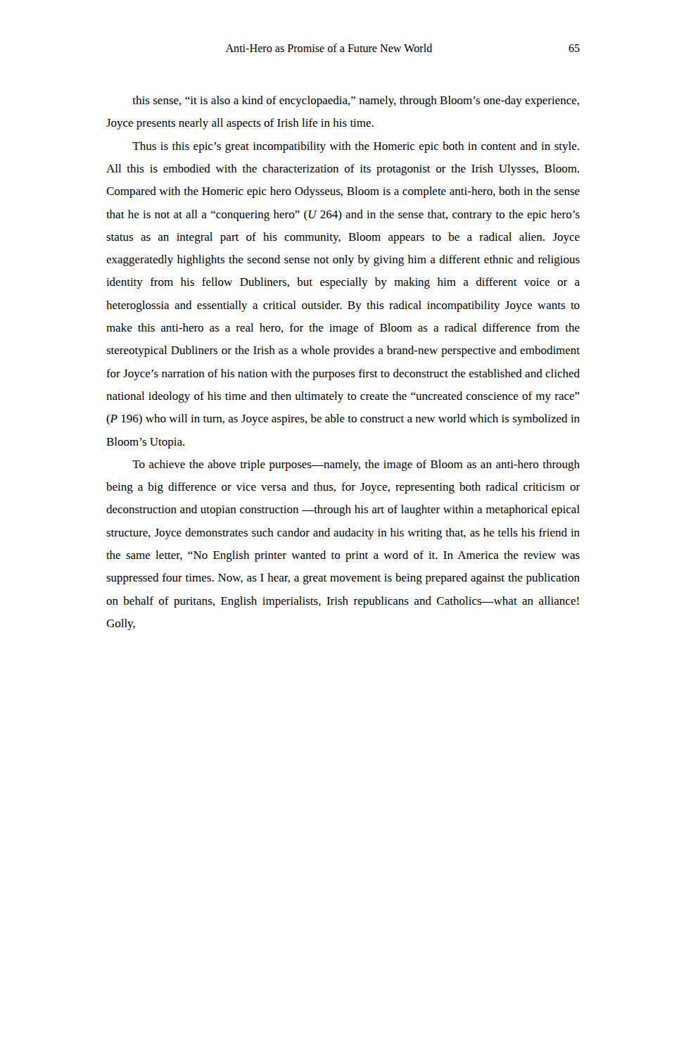Anti-Hero as Promise of a Future New World 65
this sense, “it is also a kind of encyclopaedia,” namely, through Bloom’s one-day experience, Joyce presents nearly all aspects of Irish life in his time.
Thus is this epic’s great incompatibility with the Homeric epic both in content and in style. All this is embodied with the characterization of its protagonist or the Irish Ulysses, Bloom. Compared with the Homeric epic hero Odysseus, Bloom is a complete anti-hero, both in the sense that he is not at all a “conquering hero” (U 264) and in the sense that, contrary to the epic hero’s status as an integral part of his community, Bloom appears to be a radical alien. Joyce exaggeratedly highlights the second sense not only by giving him a different ethnic and religious identity from his fellow Dubliners, but especially by making him a different voice or a heteroglossia and essentially a critical outsider. By this radical incompatibility Joyce wants to make this anti-hero as a real hero, for the image of Bloom as a radical difference from the stereotypical Dubliners or the Irish as a whole provides a brand-new perspective and embodiment for Joyce’s narration of his nation with the purposes first to deconstruct the established and cliched national ideology of his time and then ultimately to create the “uncreated conscience of my race” (P 196) who will in turn, as Joyce aspires, be able to construct a new world which is symbolized in Bloom’s Utopia.
To achieve the above triple purposes—namely, the image of Bloom as an anti-hero through being a big difference or vice versa and thus, for Joyce, representing both radical criticism or deconstruction and utopian construction —through his art of laughter within a metaphorical epical structure, Joyce demonstrates such candor and audacity in his writing that, as he tells his friend in the same letter, “No English printer wanted to print a word of it. In America the review was suppressed four times. Now, as I hear, a great movement is being prepared against the publication on behalf of puritans, English imperialists, Irish republicans and Catholics—what an alliance! Golly,